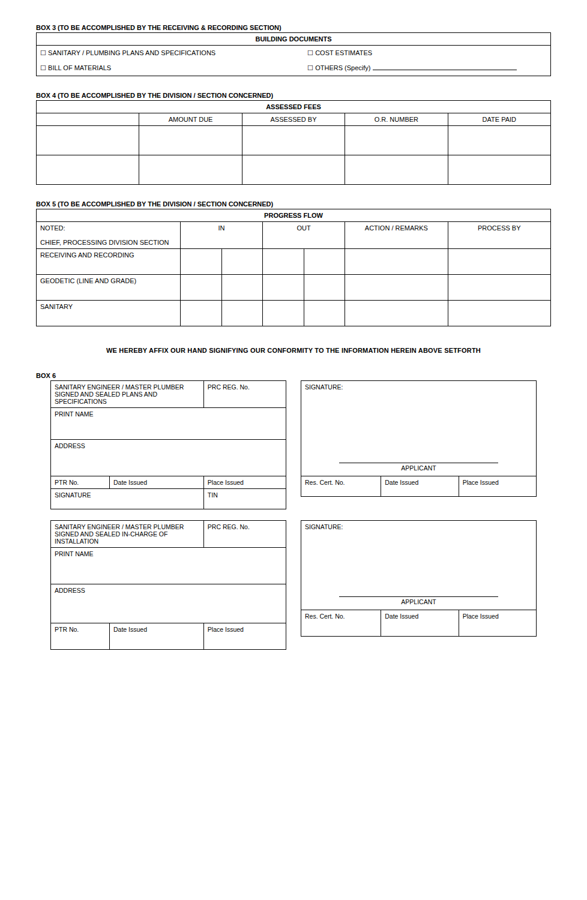BOX 3 (TO BE ACCOMPLISHED BY THE RECEIVING & RECORDING SECTION)
BUILDING DOCUMENTS
| ☐ SANITARY / PLUMBING PLANS AND SPECIFICATIONS | ☐ COST ESTIMATES |
| ☐ BILL OF MATERIALS | ☐ OTHERS (Specify) |
BOX 4 (TO BE ACCOMPLISHED BY THE DIVISION / SECTION CONCERNED)
| ASSESSED FEES |
| | AMOUNT DUE | ASSESSED BY | O.R. NUMBER | DATE PAID |
BOX 5 (TO BE ACCOMPLISHED BY THE DIVISION / SECTION CONCERNED)
| PROGRESS FLOW |
| NOTED: CHIEF, PROCESSING DIVISION SECTION | IN | OUT | ACTION / REMARKS | PROCESS BY |
| RECEIVING AND RECORDING | | | | | | |
| GEODETIC (LINE AND GRADE) | | | | | | |
| SANITARY | | | | | | |
WE HEREBY AFFIX OUR HAND SIGNIFYING OUR CONFORMITY TO THE INFORMATION HEREIN ABOVE SETFORTH
BOX 6
| / SANITARY ENGINEER / MASTER PLUMBER SIGNED AND SEALED PLANS AND SPECIFICATIONS / PRC REG. No. / / PRINT NAME / / ADDRESS / / PTR No. / Date Issued / Place Issued / / SIGNATURE / TIN / | / SIGNATURE: APPLICANT / / Res. Cert. No. / Date Issued / Place Issued / |
| / SANITARY ENGINEER / MASTER PLUMBER SIGNED AND SEALED IN-CHARGE OF INSTALLATION / PRC REG. No. / / PRINT NAME / / ADDRESS / / PTR No. / Date Issued / Place Issued / | / SIGNATURE: APPLICANT / / Res. Cert. No. / Date Issued / Place Issued / |